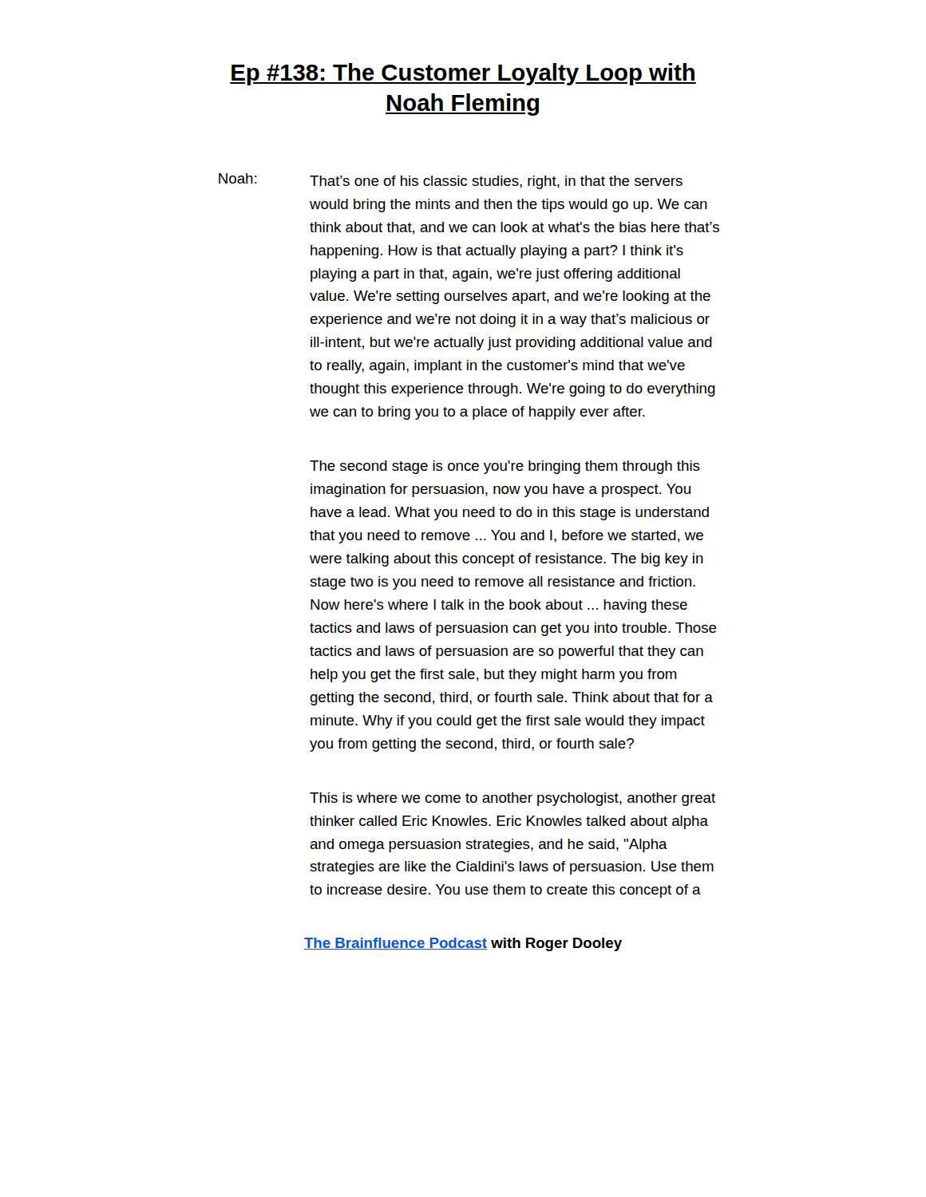Ep #138: The Customer Loyalty Loop with Noah Fleming
Noah:
That’s one of his classic studies, right, in that the servers would bring the mints and then the tips would go up. We can think about that, and we can look at what's the bias here that’s happening. How is that actually playing a part? I think it's playing a part in that, again, we're just offering additional value. We're setting ourselves apart, and we're looking at the experience and we're not doing it in a way that’s malicious or ill-intent, but we're actually just providing additional value and to really, again, implant in the customer's mind that we've thought this experience through. We're going to do everything we can to bring you to a place of happily ever after.
The second stage is once you're bringing them through this imagination for persuasion, now you have a prospect. You have a lead. What you need to do in this stage is understand that you need to remove ... You and I, before we started, we were talking about this concept of resistance. The big key in stage two is you need to remove all resistance and friction. Now here's where I talk in the book about ... having these tactics and laws of persuasion can get you into trouble. Those tactics and laws of persuasion are so powerful that they can help you get the first sale, but they might harm you from getting the second, third, or fourth sale. Think about that for a minute. Why if you could get the first sale would they impact you from getting the second, third, or fourth sale?
This is where we come to another psychologist, another great thinker called Eric Knowles. Eric Knowles talked about alpha and omega persuasion strategies, and he said, "Alpha strategies are like the Cialdini's laws of persuasion. Use them to increase desire. You use them to create this concept of a
The Brainfluence Podcast with Roger Dooley